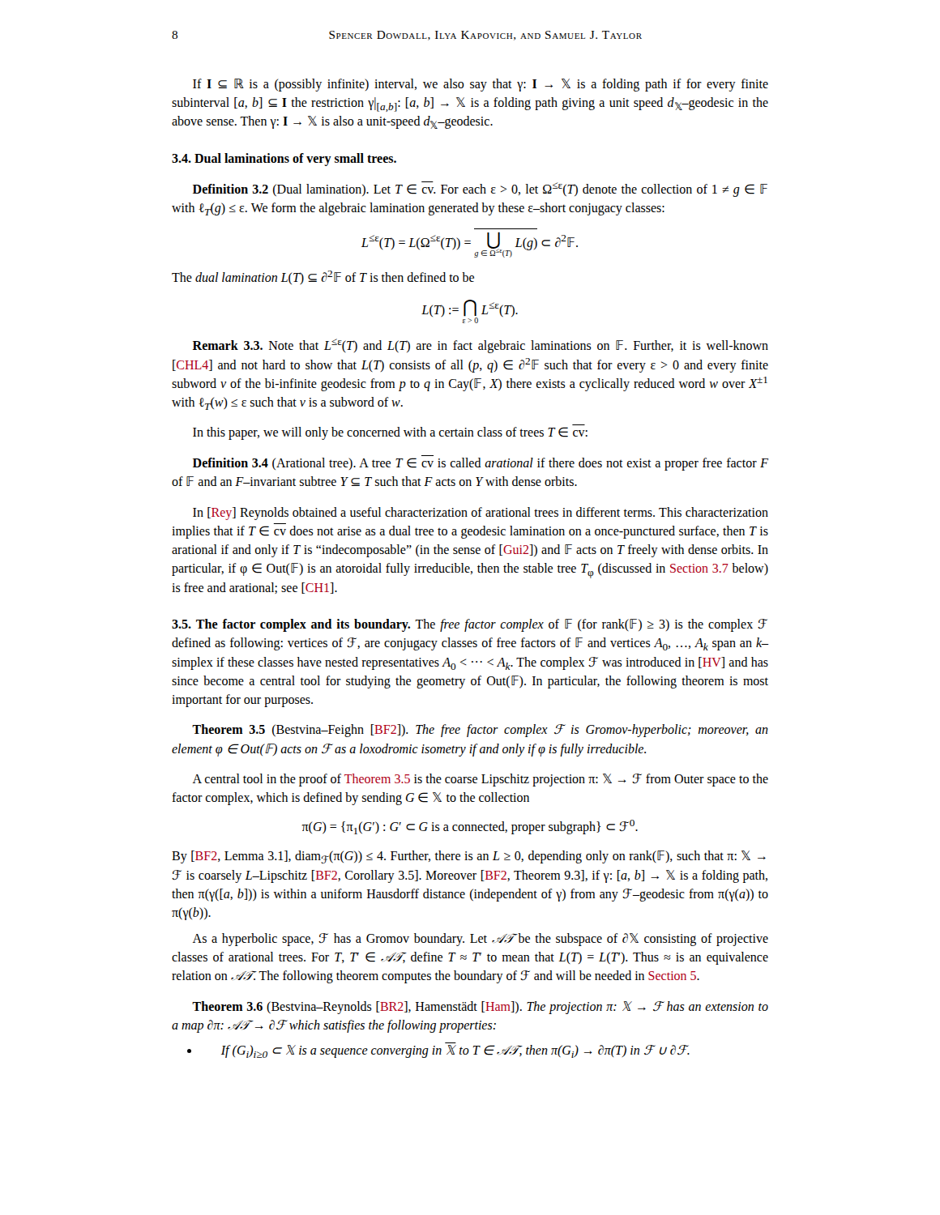8 Spencer Dowdall, Ilya Kapovich, and Samuel J. Taylor
If I ⊆ ℝ is a (possibly infinite) interval, we also say that γ: I → 𝕏 is a folding path if for every finite subinterval [a, b] ⊆ I the restriction γ|[a,b]: [a, b] → 𝕏 is a folding path giving a unit speed d𝕏–geodesic in the above sense. Then γ: I → 𝕏 is also a unit-speed d𝕏–geodesic.
3.4. Dual laminations of very small trees.
Definition 3.2 (Dual lamination). Let T ∈ cv. For each ε > 0, let Ω≤ε(T) denote the collection of 1 ≠ g ∈ 𝔽 with ℓT(g) ≤ ε. We form the algebraic lamination generated by these ε–short conjugacy classes:
L≤ε(T) = L(Ω≤ε(T)) = ⋃g ∈ Ω≤ε(T) L(g) ⊂ ∂2𝔽.
The dual lamination L(T) ⊆ ∂2𝔽 of T is then defined to be
L(T) := ⋂ε > 0 L≤ε(T).
Remark 3.3. Note that L≤ε(T) and L(T) are in fact algebraic laminations on 𝔽. Further, it is well-known [CHL4] and not hard to show that L(T) consists of all (p, q) ∈ ∂2𝔽 such that for every ε > 0 and every finite subword v of the bi-infinite geodesic from p to q in Cay(𝔽, X) there exists a cyclically reduced word w over X±1 with ℓT(w) ≤ ε such that v is a subword of w.
In this paper, we will only be concerned with a certain class of trees T ∈ cv:
Definition 3.4 (Arational tree). A tree T ∈ cv is called arational if there does not exist a proper free factor F of 𝔽 and an F–invariant subtree Y ⊆ T such that F acts on Y with dense orbits.
In [Rey] Reynolds obtained a useful characterization of arational trees in different terms. This characterization implies that if T ∈ cv does not arise as a dual tree to a geodesic lamination on a once-punctured surface, then T is arational if and only if T is “indecomposable” (in the sense of [Gui2]) and 𝔽 acts on T freely with dense orbits. In particular, if φ ∈ Out(𝔽) is an atoroidal fully irreducible, then the stable tree Tφ (discussed in Section 3.7 below) is free and arational; see [CH1].
3.5. The factor complex and its boundary. The free factor complex of 𝔽 (for rank(𝔽) ≥ 3) is the complex ℱ defined as following: vertices of ℱ, are conjugacy classes of free factors of 𝔽 and vertices A0, …, Ak span an k–simplex if these classes have nested representatives A0 < ··· < Ak. The complex ℱ was introduced in [HV] and has since become a central tool for studying the geometry of Out(𝔽). In particular, the following theorem is most important for our purposes.
Theorem 3.5 (Bestvina–Feighn [BF2]). The free factor complex ℱ is Gromov-hyperbolic; moreover, an element φ ∈ Out(𝔽) acts on ℱ as a loxodromic isometry if and only if φ is fully irreducible.
A central tool in the proof of Theorem 3.5 is the coarse Lipschitz projection π: 𝕏 → ℱ from Outer space to the factor complex, which is defined by sending G ∈ 𝕏 to the collection
π(G) = {π1(G′) : G′ ⊂ G is a connected, proper subgraph} ⊂ ℱ0.
By [BF2, Lemma 3.1], diamℱ(π(G)) ≤ 4. Further, there is an L ≥ 0, depending only on rank(𝔽), such that π: 𝕏 → ℱ is coarsely L–Lipschitz [BF2, Corollary 3.5]. Moreover [BF2, Theorem 9.3], if γ: [a, b] → 𝕏 is a folding path, then π(γ([a, b])) is within a uniform Hausdorff distance (independent of γ) from any ℱ–geodesic from π(γ(a)) to π(γ(b)).
As a hyperbolic space, ℱ has a Gromov boundary. Let 𝒜𝒯 be the subspace of ∂𝕏 consisting of projective classes of arational trees. For T, T′ ∈ 𝒜𝒯, define T ≈ T′ to mean that L(T) = L(T′). Thus ≈ is an equivalence relation on 𝒜𝒯. The following theorem computes the boundary of ℱ and will be needed in Section 5.
Theorem 3.6 (Bestvina–Reynolds [BR2], Hamenstädt [Ham]). The projection π: 𝕏 → ℱ has an extension to a map ∂π: 𝒜𝒯 → ∂ℱ which satisfies the following properties:
If (Gi)i≥0 ⊂ 𝕏 is a sequence converging in 𝕏 to T ∈ 𝒜𝒯, then π(Gi) → ∂π(T) in ℱ ∪ ∂ℱ.